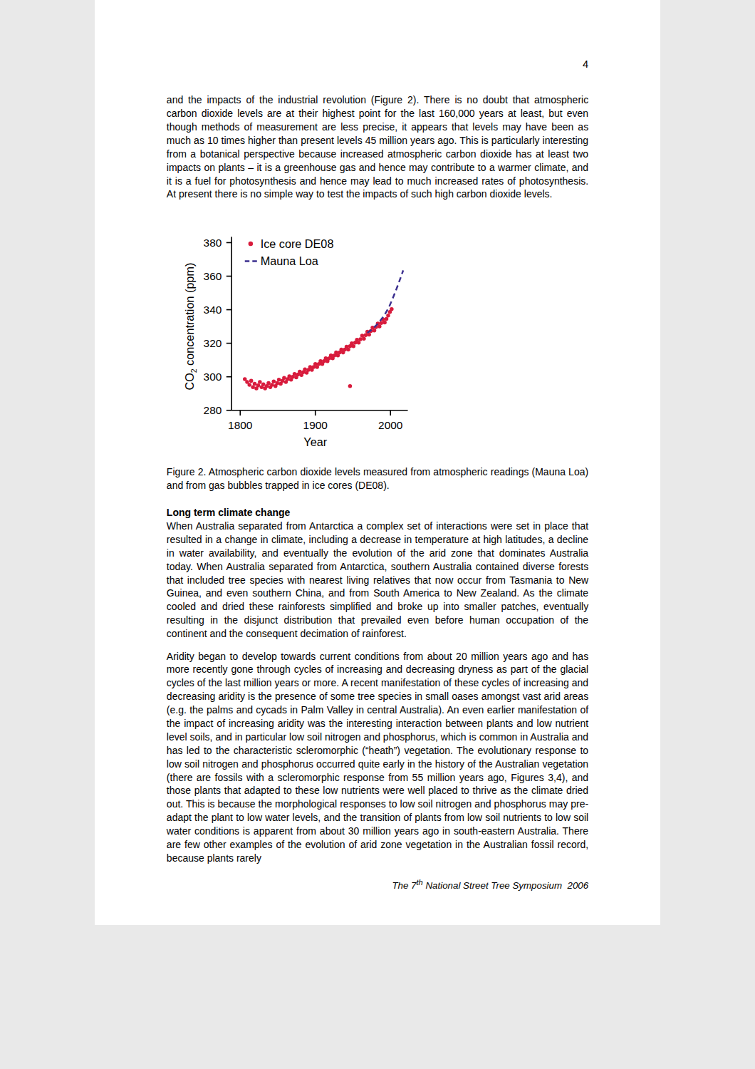4
and the impacts of the industrial revolution (Figure 2). There is no doubt that atmospheric carbon dioxide levels are at their highest point for the last 160,000 years at least, but even though methods of measurement are less precise, it appears that levels may have been as much as 10 times higher than present levels 45 million years ago. This is particularly interesting from a botanical perspective because increased atmospheric carbon dioxide has at least two impacts on plants – it is a greenhouse gas and hence may contribute to a warmer climate, and it is a fuel for photosynthesis and hence may lead to much increased rates of photosynthesis. At present there is no simple way to test the impacts of such high carbon dioxide levels.
380 360 340 320 300 280 1800 1900 2000 Year CO2 concentration (ppm) Ice core DE08 Mauna Loa
Figure 2. Atmospheric carbon dioxide levels measured from atmospheric readings (Mauna Loa) and from gas bubbles trapped in ice cores (DE08).
Long term climate change
When Australia separated from Antarctica a complex set of interactions were set in place that resulted in a change in climate, including a decrease in temperature at high latitudes, a decline in water availability, and eventually the evolution of the arid zone that dominates Australia today. When Australia separated from Antarctica, southern Australia contained diverse forests that included tree species with nearest living relatives that now occur from Tasmania to New Guinea, and even southern China, and from South America to New Zealand. As the climate cooled and dried these rainforests simplified and broke up into smaller patches, eventually resulting in the disjunct distribution that prevailed even before human occupation of the continent and the consequent decimation of rainforest.
Aridity began to develop towards current conditions from about 20 million years ago and has more recently gone through cycles of increasing and decreasing dryness as part of the glacial cycles of the last million years or more. A recent manifestation of these cycles of increasing and decreasing aridity is the presence of some tree species in small oases amongst vast arid areas (e.g. the palms and cycads in Palm Valley in central Australia). An even earlier manifestation of the impact of increasing aridity was the interesting interaction between plants and low nutrient level soils, and in particular low soil nitrogen and phosphorus, which is common in Australia and has led to the characteristic scleromorphic (“heath”) vegetation. The evolutionary response to low soil nitrogen and phosphorus occurred quite early in the history of the Australian vegetation (there are fossils with a scleromorphic response from 55 million years ago, Figures 3,4), and those plants that adapted to these low nutrients were well placed to thrive as the climate dried out. This is because the morphological responses to low soil nitrogen and phosphorus may pre-adapt the plant to low water levels, and the transition of plants from low soil nutrients to low soil water conditions is apparent from about 30 million years ago in south-eastern Australia. There are few other examples of the evolution of arid zone vegetation in the Australian fossil record, because plants rarely
The 7th National Street Tree Symposium 2006